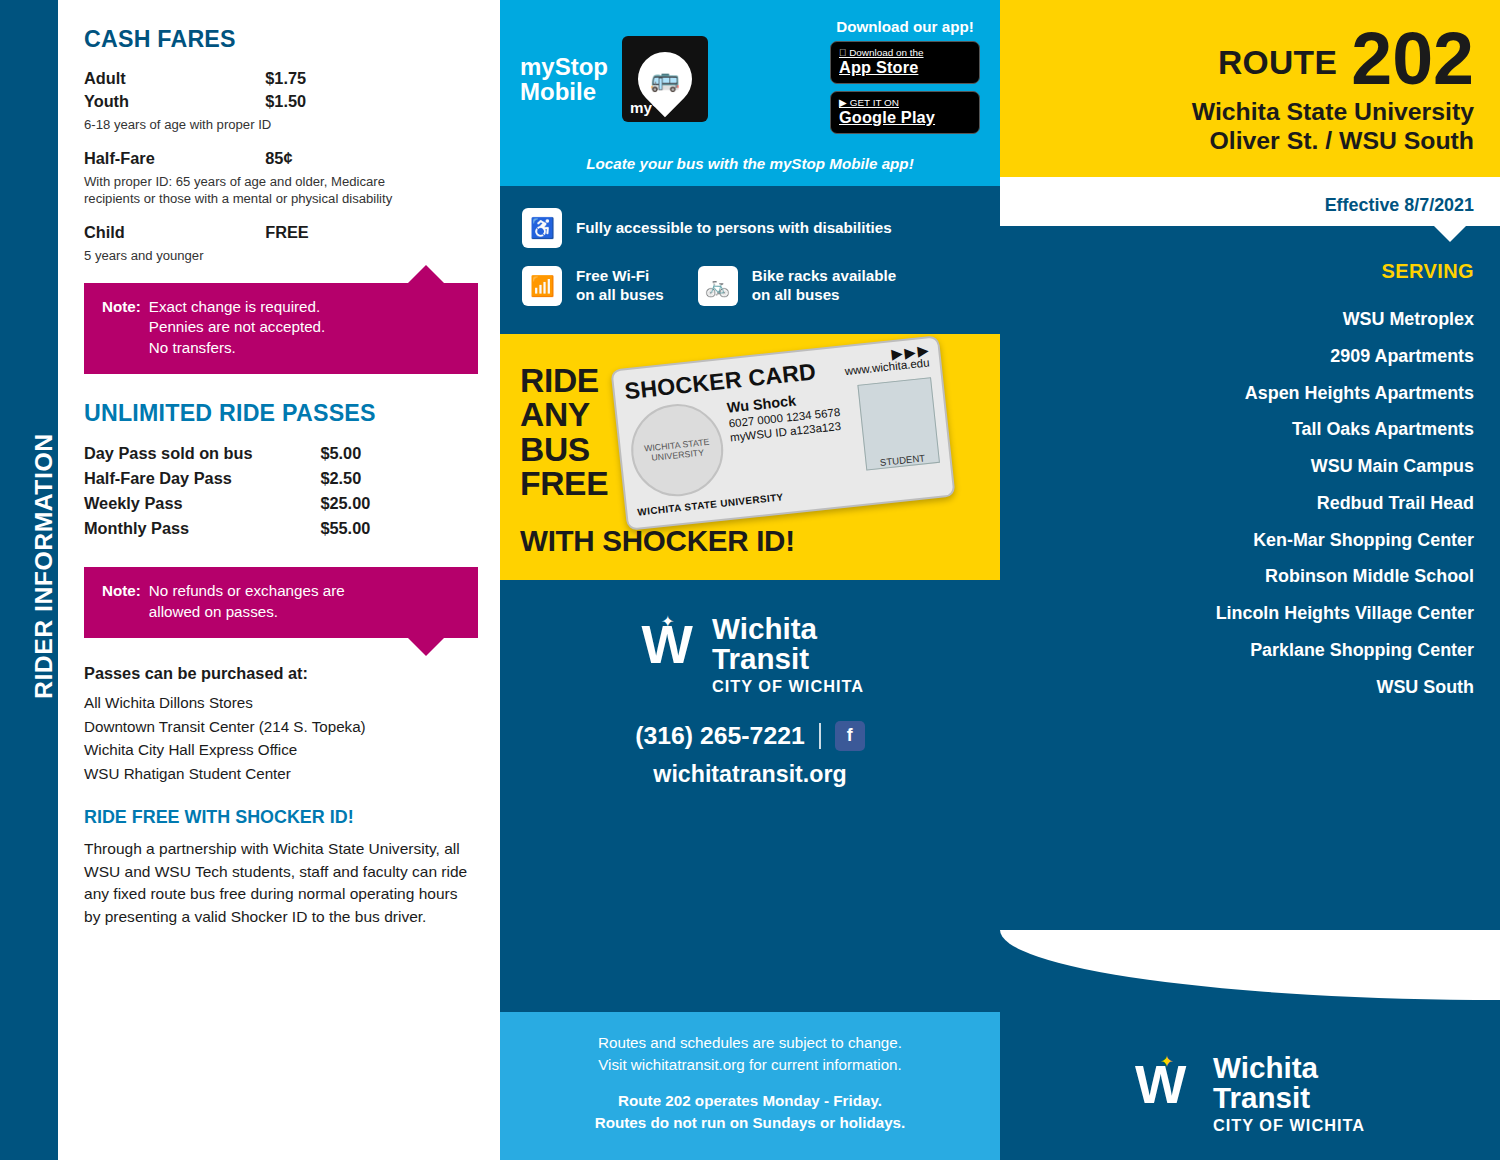RIDER INFORMATION
CASH FARES
| Adult | $1.75 |
| Youth | $1.50 |
6-18 years of age with proper ID
| Half-Fare | 85¢ |
With proper ID: 65 years of age and older, Medicare recipients or those with a mental or physical disability
| Child | FREE |
5 years and younger
Note: Exact change is required.
Pennies are not accepted.
No transfers.
UNLIMITED RIDE PASSES
| Day Pass sold on bus | $5.00 |
| Half-Fare Day Pass | $2.50 |
| Weekly Pass | $25.00 |
| Monthly Pass | $55.00 |
Note: No refunds or exchanges are
allowed on passes.
Passes can be purchased at:
All Wichita Dillons Stores
Downtown Transit Center (214 S. Topeka)
Wichita City Hall Express Office
WSU Rhatigan Student Center
RIDE FREE WITH SHOCKER ID!
Through a partnership with Wichita State University, all WSU and WSU Tech students, staff and faculty can ride any fixed route bus free during normal operating hours by presenting a valid Shocker ID to the bus driver.
myStop
Mobile
🚌
my®
Download our app!
 Download on the App Store ▶ GET IT ON Google Play
Locate your bus with the myStop Mobile app!
♿
Fully accessible to persons with disabilities
📶
Free Wi-Fi
on all buses
🚲
Bike racks available
on all buses
RIDE
ANY
BUS
FREE
▶▶▶
SHOCKER CARD
www.wichita.edu
WICHITA STATE
UNIVERSITY
Wu Shock
6027 0000 1234 5678
myWSU ID a123a123
STUDENT
WICHITA STATE UNIVERSITY
WITH SHOCKER ID!
✦
W
Wichita
Transit
CITY OF WICHITA
(316) 265-7221 f
wichitatransit.org
Routes and schedules are subject to change.
Visit wichitatransit.org for current information. Route 202 operates Monday - Friday.
Routes do not run on Sundays or holidays.
ROUTE
202
Wichita State University
Oliver St. / WSU South
Effective 8/7/2021
SERVING
WSU Metroplex
2909 Apartments
Aspen Heights Apartments
Tall Oaks Apartments
WSU Main Campus
Redbud Trail Head
Ken-Mar Shopping Center
Robinson Middle School
Lincoln Heights Village Center
Parklane Shopping Center
WSU South
✦
W
Wichita
Transit
CITY OF WICHITA